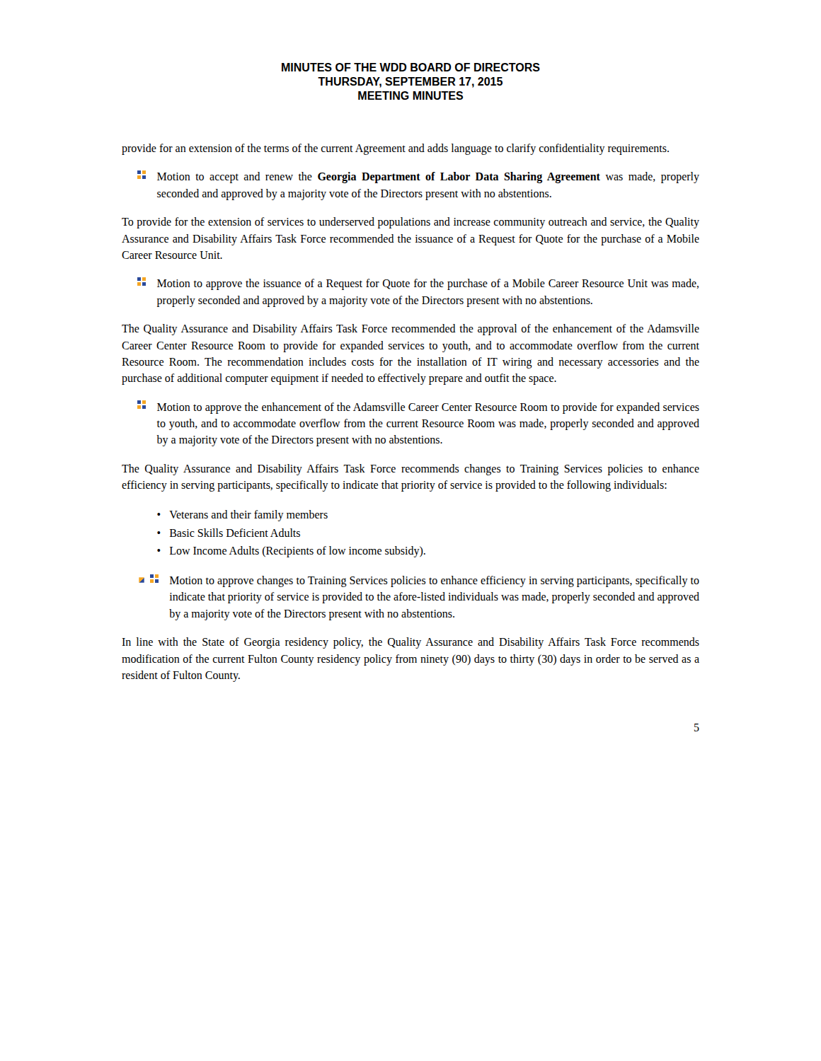MINUTES OF THE WDD BOARD OF DIRECTORS THURSDAY, SEPTEMBER 17, 2015 MEETING MINUTES
provide for an extension of the terms of the current Agreement and adds language to clarify confidentiality requirements.
Motion to accept and renew the Georgia Department of Labor Data Sharing Agreement was made, properly seconded and approved by a majority vote of the Directors present with no abstentions.
To provide for the extension of services to underserved populations and increase community outreach and service, the Quality Assurance and Disability Affairs Task Force recommended the issuance of a Request for Quote for the purchase of a Mobile Career Resource Unit.
Motion to approve the issuance of a Request for Quote for the purchase of a Mobile Career Resource Unit was made, properly seconded and approved by a majority vote of the Directors present with no abstentions.
The Quality Assurance and Disability Affairs Task Force recommended the approval of the enhancement of the Adamsville Career Center Resource Room to provide for expanded services to youth, and to accommodate overflow from the current Resource Room. The recommendation includes costs for the installation of IT wiring and necessary accessories and the purchase of additional computer equipment if needed to effectively prepare and outfit the space.
Motion to approve the enhancement of the Adamsville Career Center Resource Room to provide for expanded services to youth, and to accommodate overflow from the current Resource Room was made, properly seconded and approved by a majority vote of the Directors present with no abstentions.
The Quality Assurance and Disability Affairs Task Force recommends changes to Training Services policies to enhance efficiency in serving participants, specifically to indicate that priority of service is provided to the following individuals:
Veterans and their family members
Basic Skills Deficient Adults
Low Income Adults (Recipients of low income subsidy).
Motion to approve changes to Training Services policies to enhance efficiency in serving participants, specifically to indicate that priority of service is provided to the afore-listed individuals was made, properly seconded and approved by a majority vote of the Directors present with no abstentions.
In line with the State of Georgia residency policy, the Quality Assurance and Disability Affairs Task Force recommends modification of the current Fulton County residency policy from ninety (90) days to thirty (30) days in order to be served as a resident of Fulton County.
5